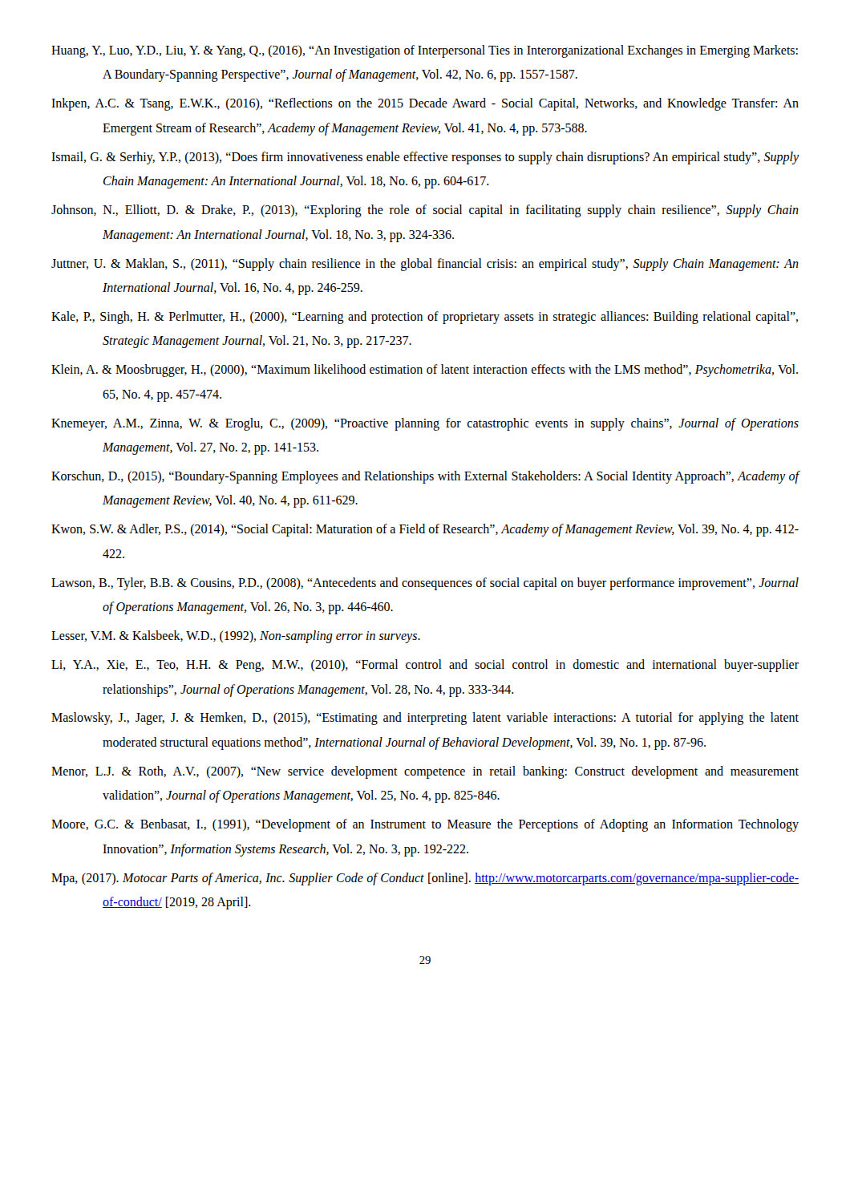Huang, Y., Luo, Y.D., Liu, Y. & Yang, Q., (2016), “An Investigation of Interpersonal Ties in Interorganizational Exchanges in Emerging Markets: A Boundary-Spanning Perspective”, Journal of Management, Vol. 42, No. 6, pp. 1557-1587.
Inkpen, A.C. & Tsang, E.W.K., (2016), “Reflections on the 2015 Decade Award - Social Capital, Networks, and Knowledge Transfer: An Emergent Stream of Research”, Academy of Management Review, Vol. 41, No. 4, pp. 573-588.
Ismail, G. & Serhiy, Y.P., (2013), “Does firm innovativeness enable effective responses to supply chain disruptions? An empirical study”, Supply Chain Management: An International Journal, Vol. 18, No. 6, pp. 604-617.
Johnson, N., Elliott, D. & Drake, P., (2013), “Exploring the role of social capital in facilitating supply chain resilience”, Supply Chain Management: An International Journal, Vol. 18, No. 3, pp. 324-336.
Juttner, U. & Maklan, S., (2011), “Supply chain resilience in the global financial crisis: an empirical study”, Supply Chain Management: An International Journal, Vol. 16, No. 4, pp. 246-259.
Kale, P., Singh, H. & Perlmutter, H., (2000), “Learning and protection of proprietary assets in strategic alliances: Building relational capital”, Strategic Management Journal, Vol. 21, No. 3, pp. 217-237.
Klein, A. & Moosbrugger, H., (2000), “Maximum likelihood estimation of latent interaction effects with the LMS method”, Psychometrika, Vol. 65, No. 4, pp. 457-474.
Knemeyer, A.M., Zinna, W. & Eroglu, C., (2009), “Proactive planning for catastrophic events in supply chains”, Journal of Operations Management, Vol. 27, No. 2, pp. 141-153.
Korschun, D., (2015), “Boundary-Spanning Employees and Relationships with External Stakeholders: A Social Identity Approach”, Academy of Management Review, Vol. 40, No. 4, pp. 611-629.
Kwon, S.W. & Adler, P.S., (2014), “Social Capital: Maturation of a Field of Research”, Academy of Management Review, Vol. 39, No. 4, pp. 412-422.
Lawson, B., Tyler, B.B. & Cousins, P.D., (2008), “Antecedents and consequences of social capital on buyer performance improvement”, Journal of Operations Management, Vol. 26, No. 3, pp. 446-460.
Lesser, V.M. & Kalsbeek, W.D., (1992), Non-sampling error in surveys.
Li, Y.A., Xie, E., Teo, H.H. & Peng, M.W., (2010), “Formal control and social control in domestic and international buyer-supplier relationships”, Journal of Operations Management, Vol. 28, No. 4, pp. 333-344.
Maslowsky, J., Jager, J. & Hemken, D., (2015), “Estimating and interpreting latent variable interactions: A tutorial for applying the latent moderated structural equations method”, International Journal of Behavioral Development, Vol. 39, No. 1, pp. 87-96.
Menor, L.J. & Roth, A.V., (2007), “New service development competence in retail banking: Construct development and measurement validation”, Journal of Operations Management, Vol. 25, No. 4, pp. 825-846.
Moore, G.C. & Benbasat, I., (1991), “Development of an Instrument to Measure the Perceptions of Adopting an Information Technology Innovation”, Information Systems Research, Vol. 2, No. 3, pp. 192-222.
Mpa, (2017). Motocar Parts of America, Inc. Supplier Code of Conduct [online]. http://www.motorcarparts.com/governance/mpa-supplier-code-of-conduct/ [2019, 28 April].
29